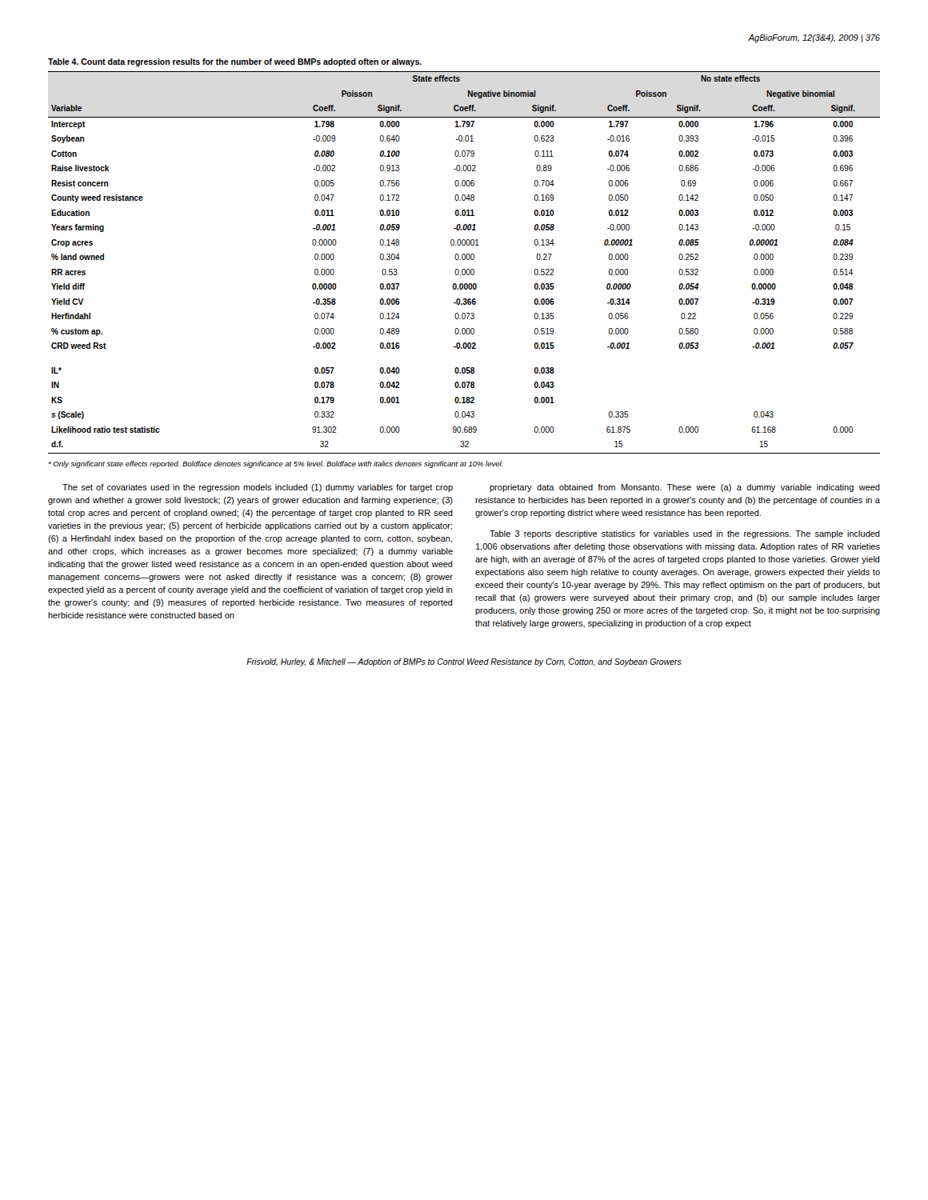AgBioForum, 12(3&4), 2009 | 376
Table 4. Count data regression results for the number of weed BMPs adopted often or always.
| | State effects | No state effects |
| --- | --- | --- |
| | Poisson | Negative binomial | Poisson | Negative binomial |
| Variable | Coeff. | Signif. | Coeff. | Signif. | Coeff. | Signif. | Coeff. | Signif. |
| Intercept | 1.798 | 0.000 | 1.797 | 0.000 | 1.797 | 0.000 | 1.796 | 0.000 |
| Soybean | -0.009 | 0.640 | -0.01 | 0.623 | -0.016 | 0.393 | -0.015 | 0.396 |
| Cotton | 0.080 | 0.100 | 0.079 | 0.111 | 0.074 | 0.002 | 0.073 | 0.003 |
| Raise livestock | -0.002 | 0.913 | -0.002 | 0.89 | -0.006 | 0.686 | -0.006 | 0.696 |
| Resist concern | 0.005 | 0.756 | 0.006 | 0.704 | 0.006 | 0.69 | 0.006 | 0.667 |
| County weed resistance | 0.047 | 0.172 | 0.048 | 0.169 | 0.050 | 0.142 | 0.050 | 0.147 |
| Education | 0.011 | 0.010 | 0.011 | 0.010 | 0.012 | 0.003 | 0.012 | 0.003 |
| Years farming | -0.001 | 0.059 | -0.001 | 0.058 | -0.000 | 0.143 | -0.000 | 0.15 |
| Crop acres | 0.0000 | 0.148 | 0.00001 | 0.134 | 0.00001 | 0.085 | 0.00001 | 0.084 |
| % land owned | 0.000 | 0.304 | 0.000 | 0.27 | 0.000 | 0.252 | 0.000 | 0.239 |
| RR acres | 0.000 | 0.53 | 0.000 | 0.522 | 0.000 | 0.532 | 0.000 | 0.514 |
| Yield diff | 0.0000 | 0.037 | 0.0000 | 0.035 | 0.0000 | 0.054 | 0.0000 | 0.048 |
| Yield CV | -0.358 | 0.006 | -0.366 | 0.006 | -0.314 | 0.007 | -0.319 | 0.007 |
| Herfindahl | 0.074 | 0.124 | 0.073 | 0.135 | 0.056 | 0.22 | 0.056 | 0.229 |
| % custom ap. | 0.000 | 0.489 | 0.000 | 0.519 | 0.000 | 0.580 | 0.000 | 0.588 |
| CRD weed Rst | -0.002 | 0.016 | -0.002 | 0.015 | -0.001 | 0.053 | -0.001 | 0.057 |
| IL* | 0.057 | 0.040 | 0.058 | 0.038 | | | | |
| IN | 0.078 | 0.042 | 0.078 | 0.043 | | | | |
| KS | 0.179 | 0.001 | 0.182 | 0.001 | | | | |
| s (Scale) | 0.332 | | 0.043 | | 0.335 | | 0.043 | |
| Likelihood ratio test statistic | 91.302 | 0.000 | 90.689 | 0.000 | 61.875 | 0.000 | 61.168 | 0.000 |
| d.f. | 32 | | 32 | | 15 | | 15 | |
* Only significant state effects reported. Boldface denotes significance at 5% level. Boldface with italics denotes significant at 10% level.
The set of covariates used in the regression models included (1) dummy variables for target crop grown and whether a grower sold livestock; (2) years of grower education and farming experience; (3) total crop acres and percent of cropland owned; (4) the percentage of target crop planted to RR seed varieties in the previous year; (5) percent of herbicide applications carried out by a custom applicator; (6) a Herfindahl index based on the proportion of the crop acreage planted to corn, cotton, soybean, and other crops, which increases as a grower becomes more specialized; (7) a dummy variable indicating that the grower listed weed resistance as a concern in an open-ended question about weed management concerns—growers were not asked directly if resistance was a concern; (8) grower expected yield as a percent of county average yield and the coefficient of variation of target crop yield in the grower's county; and (9) measures of reported herbicide resistance. Two measures of reported herbicide resistance were constructed based on
proprietary data obtained from Monsanto. These were (a) a dummy variable indicating weed resistance to herbicides has been reported in a grower's county and (b) the percentage of counties in a grower's crop reporting district where weed resistance has been reported.
Table 3 reports descriptive statistics for variables used in the regressions. The sample included 1,006 observations after deleting those observations with missing data. Adoption rates of RR varieties are high, with an average of 87% of the acres of targeted crops planted to those varieties. Grower yield expectations also seem high relative to county averages. On average, growers expected their yields to exceed their county's 10-year average by 29%. This may reflect optimism on the part of producers, but recall that (a) growers were surveyed about their primary crop, and (b) our sample includes larger producers, only those growing 250 or more acres of the targeted crop. So, it might not be too surprising that relatively large growers, specializing in production of a crop expect
Frisvold, Hurley, & Mitchell — Adoption of BMPs to Control Weed Resistance by Corn, Cotton, and Soybean Growers